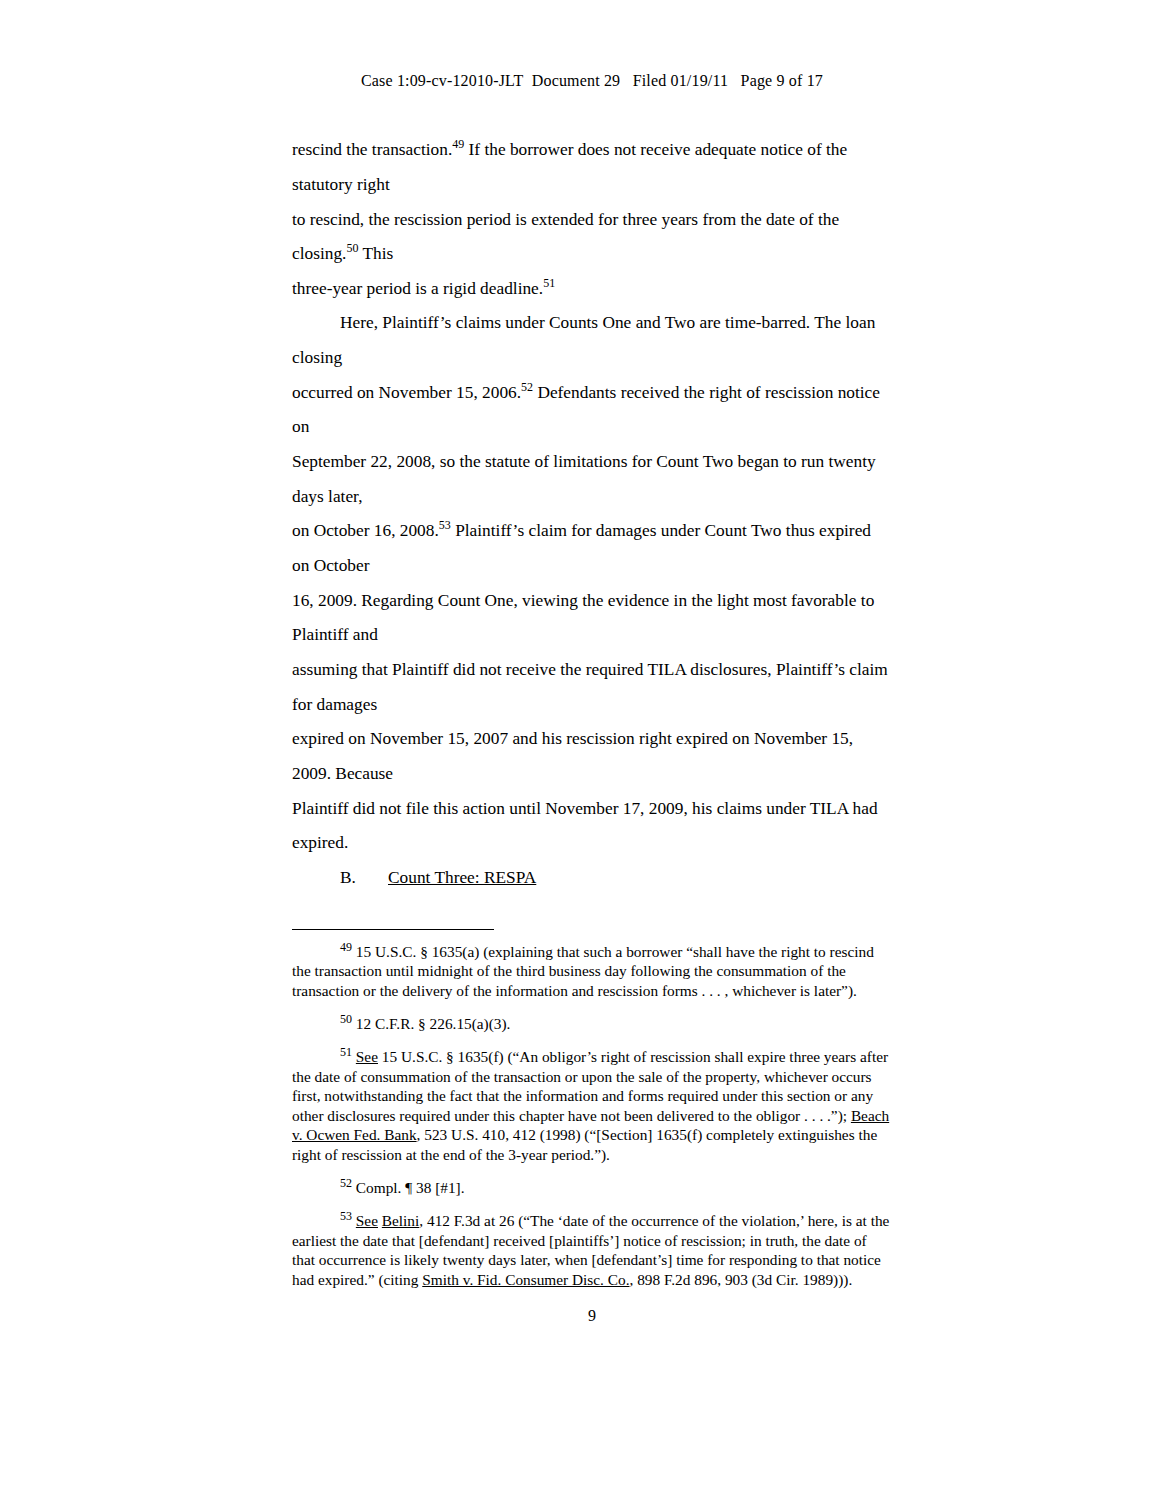Case 1:09-cv-12010-JLT Document 29 Filed 01/19/11 Page 9 of 17
rescind the transaction.49 If the borrower does not receive adequate notice of the statutory right
to rescind, the rescission period is extended for three years from the date of the closing.50 This
three-year period is a rigid deadline.51
Here, Plaintiff’s claims under Counts One and Two are time-barred. The loan closing
occurred on November 15, 2006.52 Defendants received the right of rescission notice on
September 22, 2008, so the statute of limitations for Count Two began to run twenty days later,
on October 16, 2008.53 Plaintiff’s claim for damages under Count Two thus expired on October
16, 2009. Regarding Count One, viewing the evidence in the light most favorable to Plaintiff and
assuming that Plaintiff did not receive the required TILA disclosures, Plaintiff’s claim for damages
expired on November 15, 2007 and his rescission right expired on November 15, 2009. Because
Plaintiff did not file this action until November 17, 2009, his claims under TILA had expired.
B. Count Three: RESPA
49 15 U.S.C. § 1635(a) (explaining that such a borrower “shall have the right to rescind the transaction until midnight of the third business day following the consummation of the transaction or the delivery of the information and rescission forms . . . , whichever is later”).
50 12 C.F.R. § 226.15(a)(3).
51 See 15 U.S.C. § 1635(f) (“An obligor’s right of rescission shall expire three years after the date of consummation of the transaction or upon the sale of the property, whichever occurs first, notwithstanding the fact that the information and forms required under this section or any other disclosures required under this chapter have not been delivered to the obligor . . . .”); Beach v. Ocwen Fed. Bank, 523 U.S. 410, 412 (1998) (“[Section] 1635(f) completely extinguishes the right of rescission at the end of the 3-year period.”).
52 Compl. ¶ 38 [#1].
53 See Belini, 412 F.3d at 26 (“The ‘date of the occurrence of the violation,’ here, is at the earliest the date that [defendant] received [plaintiffs’] notice of rescission; in truth, the date of that occurrence is likely twenty days later, when [defendant’s] time for responding to that notice had expired.” (citing Smith v. Fid. Consumer Disc. Co., 898 F.2d 896, 903 (3d Cir. 1989))).
9